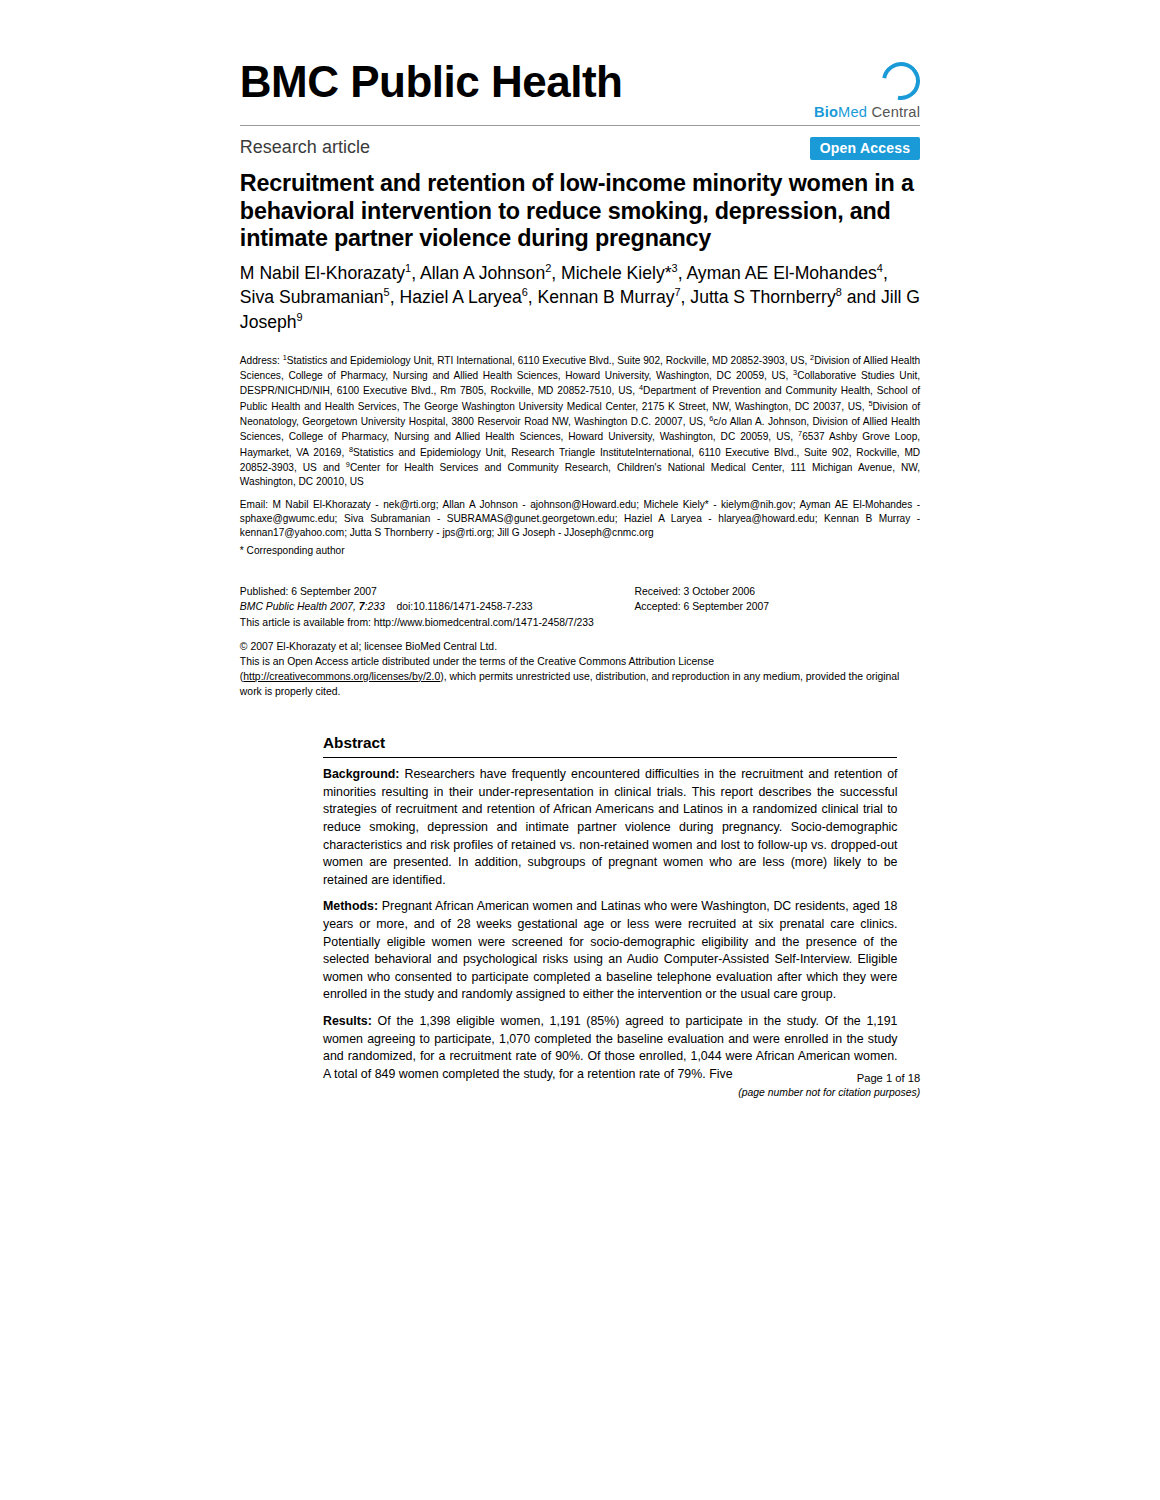BMC Public Health
Bio Med Central
Research article
Open Access
Recruitment and retention of low-income minority women in a behavioral intervention to reduce smoking, depression, and intimate partner violence during pregnancy
M Nabil El-Khorazaty1, Allan A Johnson2, Michele Kiely*3, Ayman AE El-Mohandes4, Siva Subramanian5, Haziel A Laryea6, Kennan B Murray7, Jutta S Thornberry8 and Jill G Joseph9
Address: 1Statistics and Epidemiology Unit, RTI International, 6110 Executive Blvd., Suite 902, Rockville, MD 20852-3903, US, 2Division of Allied Health Sciences, College of Pharmacy, Nursing and Allied Health Sciences, Howard University, Washington, DC 20059, US, 3Collaborative Studies Unit, DESPR/NICHD/NIH, 6100 Executive Blvd., Rm 7B05, Rockville, MD 20852-7510, US, 4Department of Prevention and Community Health, School of Public Health and Health Services, The George Washington University Medical Center, 2175 K Street, NW, Washington, DC 20037, US, 5Division of Neonatology, Georgetown University Hospital, 3800 Reservoir Road NW, Washington D.C. 20007, US, 6c/o Allan A. Johnson, Division of Allied Health Sciences, College of Pharmacy, Nursing and Allied Health Sciences, Howard University, Washington, DC 20059, US, 76537 Ashby Grove Loop, Haymarket, VA 20169, 8Statistics and Epidemiology Unit, Research Triangle InstituteInternational, 6110 Executive Blvd., Suite 902, Rockville, MD 20852-3903, US and 9Center for Health Services and Community Research, Children's National Medical Center, 111 Michigan Avenue, NW, Washington, DC 20010, US
Email: M Nabil El-Khorazaty - nek@rti.org; Allan A Johnson - ajohnson@Howard.edu; Michele Kiely* - kielym@nih.gov; Ayman AE El-Mohandes - sphaxe@gwumc.edu; Siva Subramanian - SUBRAMAS@gunet.georgetown.edu; Haziel A Laryea - hlaryea@howard.edu; Kennan B Murray - kennan17@yahoo.com; Jutta S Thornberry - jps@rti.org; Jill G Joseph - JJoseph@cnmc.org
* Corresponding author
Published: 6 September 2007
BMC Public Health 2007, 7:233 doi:10.1186/1471-2458-7-233
This article is available from: http://www.biomedcentral.com/1471-2458/7/233
Received: 3 October 2006
Accepted: 6 September 2007
© 2007 El-Khorazaty et al; licensee BioMed Central Ltd.
This is an Open Access article distributed under the terms of the Creative Commons Attribution License (http://creativecommons.org/licenses/by/2.0), which permits unrestricted use, distribution, and reproduction in any medium, provided the original work is properly cited.
Abstract
Background: Researchers have frequently encountered difficulties in the recruitment and retention of minorities resulting in their under-representation in clinical trials. This report describes the successful strategies of recruitment and retention of African Americans and Latinos in a randomized clinical trial to reduce smoking, depression and intimate partner violence during pregnancy. Socio-demographic characteristics and risk profiles of retained vs. non-retained women and lost to follow-up vs. dropped-out women are presented. In addition, subgroups of pregnant women who are less (more) likely to be retained are identified.
Methods: Pregnant African American women and Latinas who were Washington, DC residents, aged 18 years or more, and of 28 weeks gestational age or less were recruited at six prenatal care clinics. Potentially eligible women were screened for socio-demographic eligibility and the presence of the selected behavioral and psychological risks using an Audio Computer-Assisted Self-Interview. Eligible women who consented to participate completed a baseline telephone evaluation after which they were enrolled in the study and randomly assigned to either the intervention or the usual care group.
Results: Of the 1,398 eligible women, 1,191 (85%) agreed to participate in the study. Of the 1,191 women agreeing to participate, 1,070 completed the baseline evaluation and were enrolled in the study and randomized, for a recruitment rate of 90%. Of those enrolled, 1,044 were African American women. A total of 849 women completed the study, for a retention rate of 79%. Five
Page 1 of 18
(page number not for citation purposes)